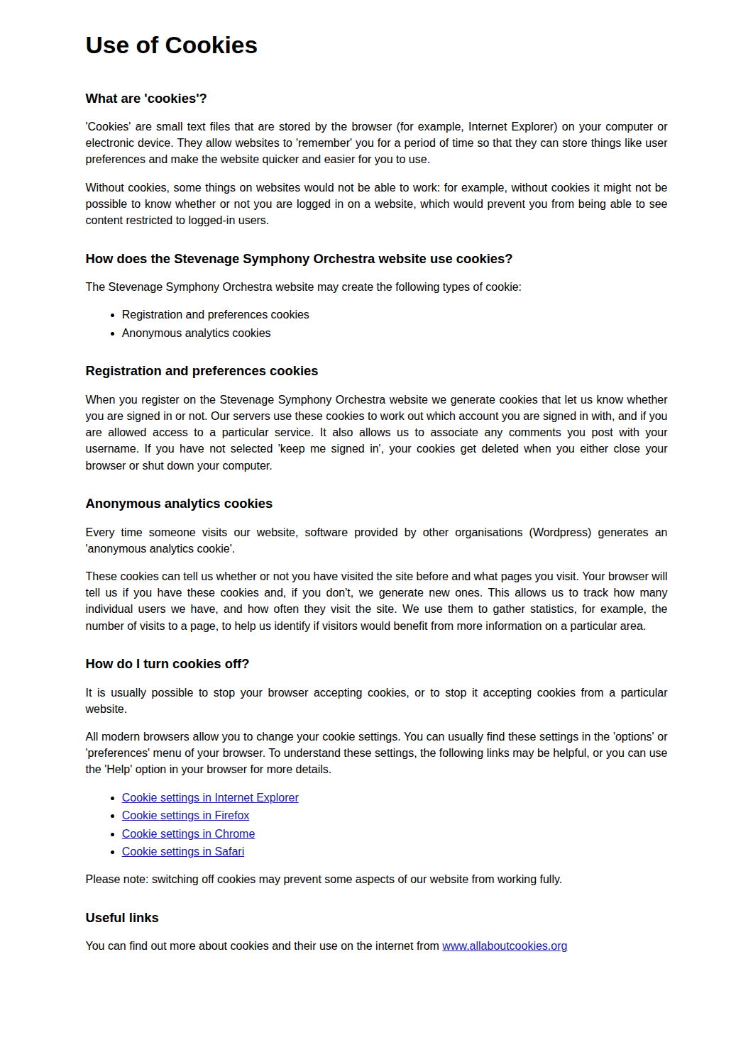Use of Cookies
What are 'cookies'?
'Cookies' are small text files that are stored by the browser (for example, Internet Explorer) on your computer or electronic device. They allow websites to 'remember' you for a period of time so that they can store things like user preferences and make the website quicker and easier for you to use.
Without cookies, some things on websites would not be able to work: for example, without cookies it might not be possible to know whether or not you are logged in on a website, which would prevent you from being able to see content restricted to logged-in users.
How does the Stevenage Symphony Orchestra website use cookies?
The Stevenage Symphony Orchestra website may create the following types of cookie:
Registration and preferences cookies
Anonymous analytics cookies
Registration and preferences cookies
When you register on the Stevenage Symphony Orchestra website we generate cookies that let us know whether you are signed in or not. Our servers use these cookies to work out which account you are signed in with, and if you are allowed access to a particular service. It also allows us to associate any comments you post with your username. If you have not selected 'keep me signed in', your cookies get deleted when you either close your browser or shut down your computer.
Anonymous analytics cookies
Every time someone visits our website, software provided by other organisations (Wordpress) generates an 'anonymous analytics cookie'.
These cookies can tell us whether or not you have visited the site before and what pages you visit. Your browser will tell us if you have these cookies and, if you don't, we generate new ones. This allows us to track how many individual users we have, and how often they visit the site. We use them to gather statistics, for example, the number of visits to a page, to help us identify if visitors would benefit from more information on a particular area.
How do I turn cookies off?
It is usually possible to stop your browser accepting cookies, or to stop it accepting cookies from a particular website.
All modern browsers allow you to change your cookie settings. You can usually find these settings in the 'options' or 'preferences' menu of your browser. To understand these settings, the following links may be helpful, or you can use the 'Help' option in your browser for more details.
Cookie settings in Internet Explorer
Cookie settings in Firefox
Cookie settings in Chrome
Cookie settings in Safari
Please note: switching off cookies may prevent some aspects of our website from working fully.
Useful links
You can find out more about cookies and their use on the internet from www.allaboutcookies.org